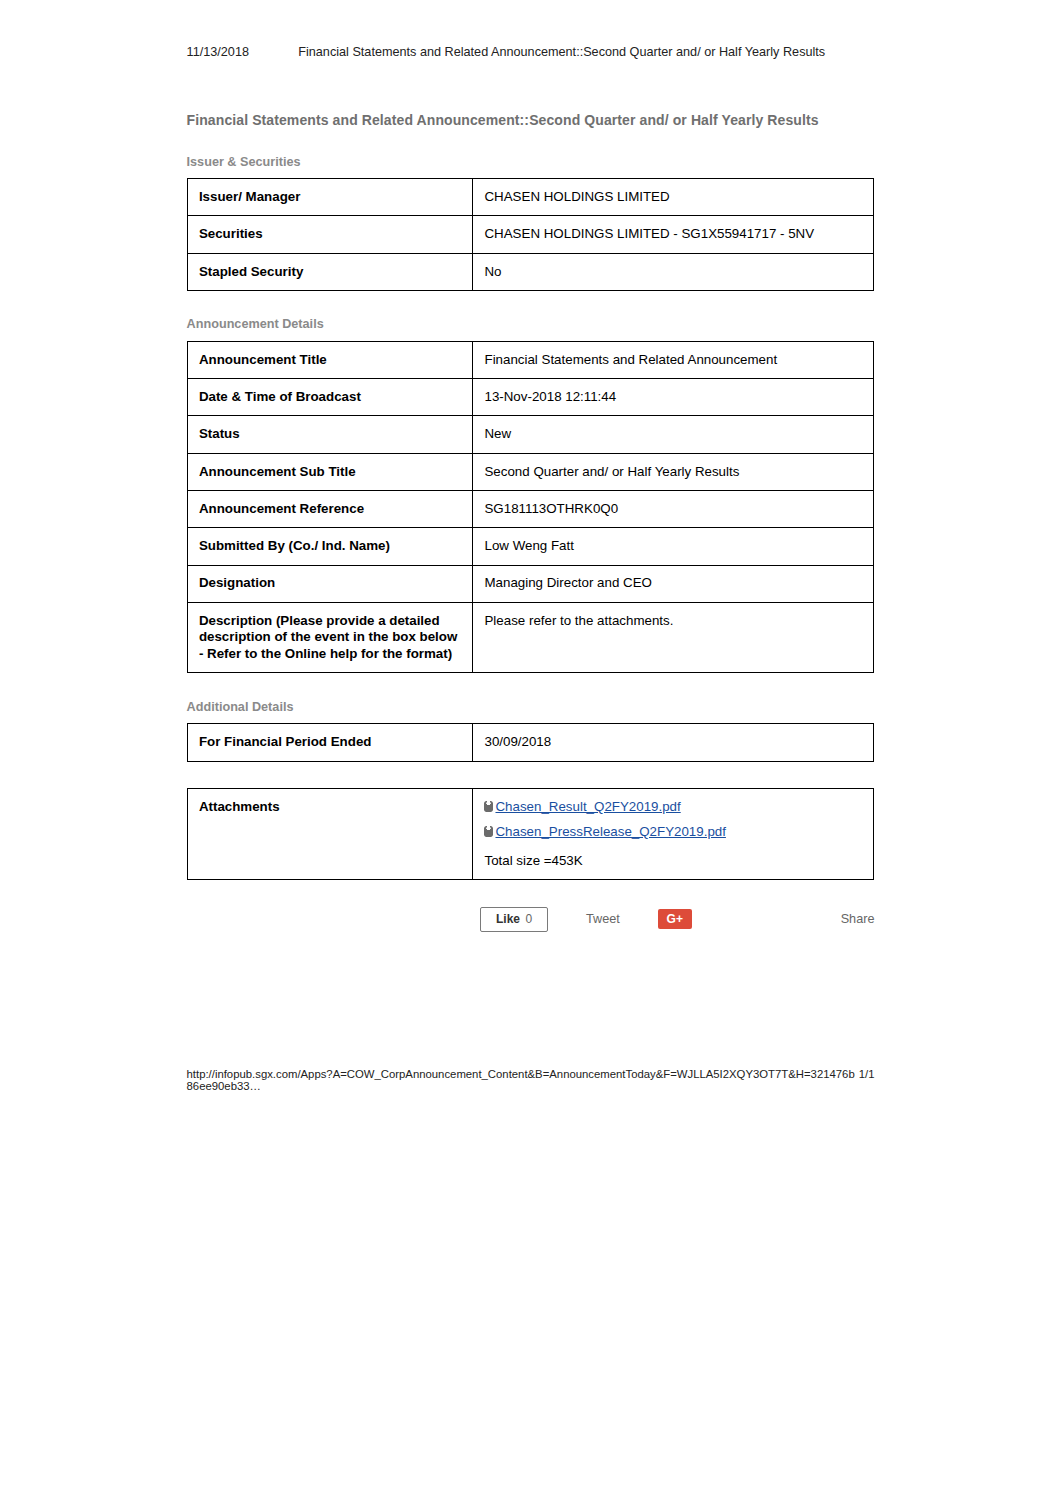11/13/2018 Financial Statements and Related Announcement::Second Quarter and/ or Half Yearly Results
Financial Statements and Related Announcement::Second Quarter and/ or Half Yearly Results
Issuer & Securities
| Issuer/ Manager | CHASEN HOLDINGS LIMITED |
| Securities | CHASEN HOLDINGS LIMITED - SG1X55941717 - 5NV |
| Stapled Security | No |
Announcement Details
| Announcement Title | Financial Statements and Related Announcement |
| Date & Time of Broadcast | 13-Nov-2018 12:11:44 |
| Status | New |
| Announcement Sub Title | Second Quarter and/ or Half Yearly Results |
| Announcement Reference | SG181113OTHRK0Q0 |
| Submitted By (Co./ Ind. Name) | Low Weng Fatt |
| Designation | Managing Director and CEO |
| Description (Please provide a detailed description of the event in the box below - Refer to the Online help for the format) | Please refer to the attachments. |
Additional Details
| For Financial Period Ended | 30/09/2018 |
| Attachments | Chasen_Result_Q2FY2019.pdf Chasen_PressRelease_Q2FY2019.pdf Total size =453K |
Like 0 Tweet G+ Share
http://infopub.sgx.com/Apps?A=COW_CorpAnnouncement_Content&B=AnnouncementToday&F=WJLLA5I2XQY3OT7T&H=321476b86ee90eb33… 1/1